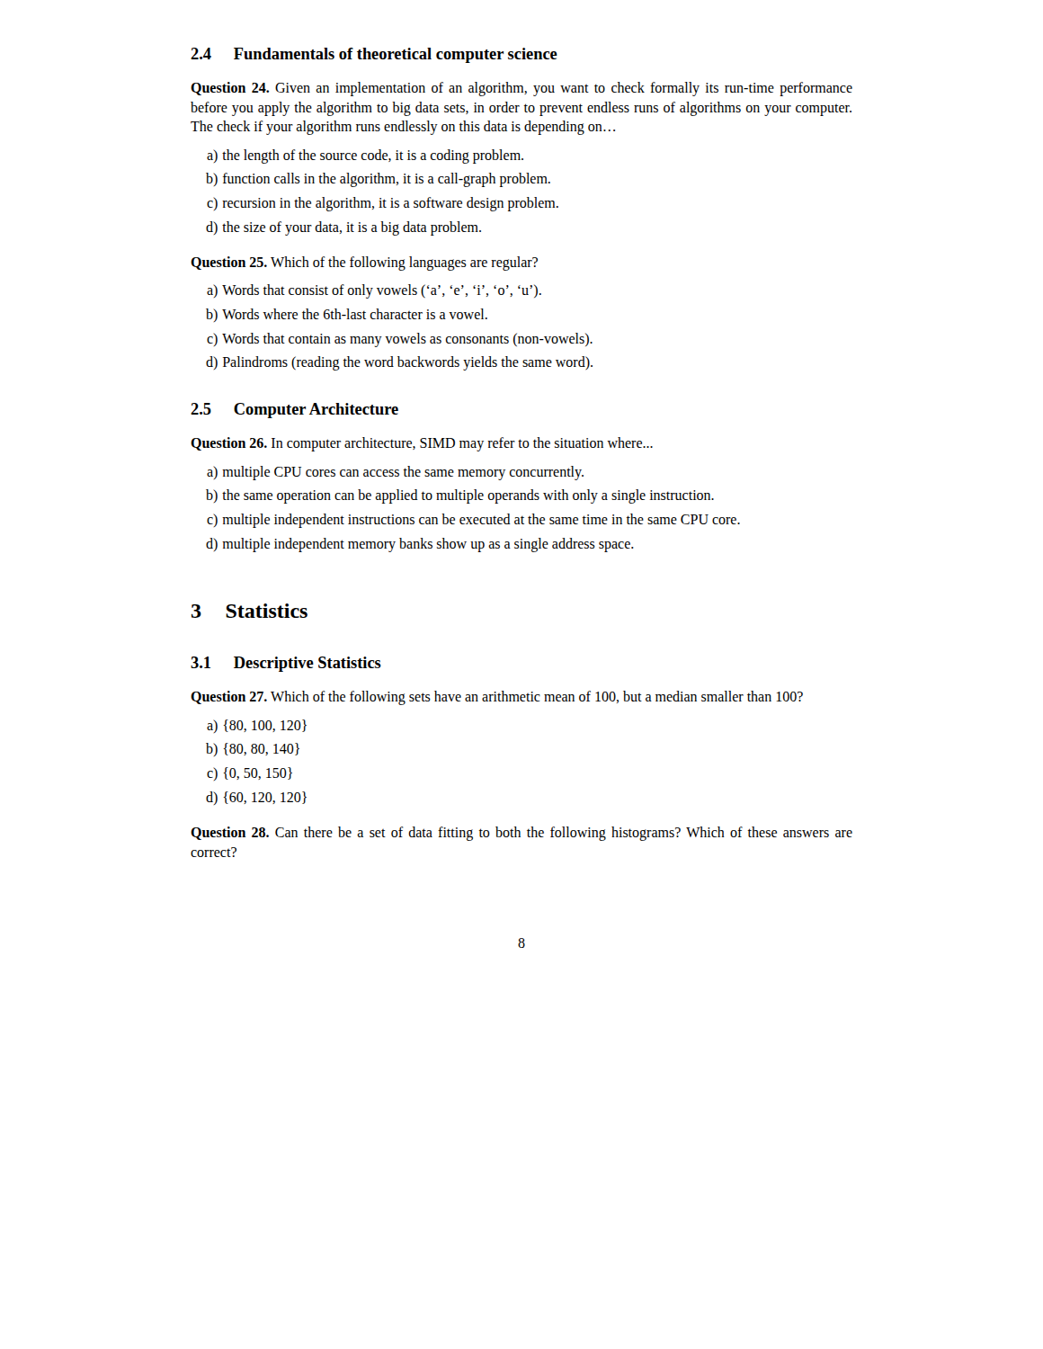2.4 Fundamentals of theoretical computer science
Question 24. Given an implementation of an algorithm, you want to check formally its run-time performance before you apply the algorithm to big data sets, in order to prevent endless runs of algorithms on your computer. The check if your algorithm runs endlessly on this data is depending on…
the length of the source code, it is a coding problem.
function calls in the algorithm, it is a call-graph problem.
recursion in the algorithm, it is a software design problem.
the size of your data, it is a big data problem.
Question 25. Which of the following languages are regular?
Words that consist of only vowels (‘a’, ‘e’, ‘i’, ‘o’, ‘u’).
Words where the 6th-last character is a vowel.
Words that contain as many vowels as consonants (non-vowels).
Palindroms (reading the word backwords yields the same word).
2.5 Computer Architecture
Question 26. In computer architecture, SIMD may refer to the situation where...
multiple CPU cores can access the same memory concurrently.
the same operation can be applied to multiple operands with only a single instruction.
multiple independent instructions can be executed at the same time in the same CPU core.
multiple independent memory banks show up as a single address space.
3 Statistics
3.1 Descriptive Statistics
Question 27. Which of the following sets have an arithmetic mean of 100, but a median smaller than 100?
{80, 100, 120}
{80, 80, 140}
{0, 50, 150}
{60, 120, 120}
Question 28. Can there be a set of data fitting to both the following histograms? Which of these answers are correct?
8